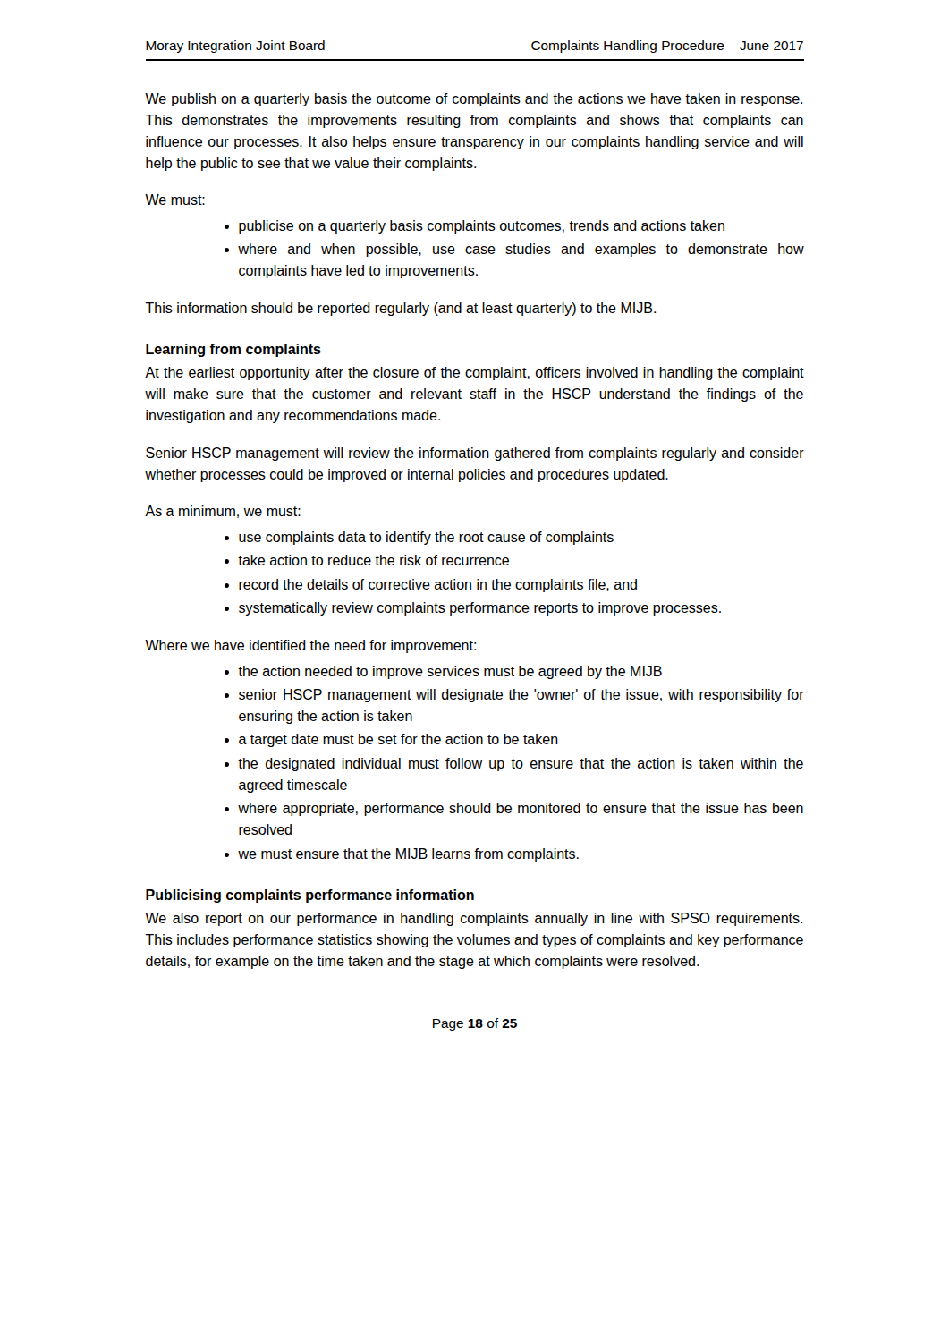Moray Integration Joint Board Complaints Handling Procedure – June 2017
We publish on a quarterly basis the outcome of complaints and the actions we have taken in response. This demonstrates the improvements resulting from complaints and shows that complaints can influence our processes. It also helps ensure transparency in our complaints handling service and will help the public to see that we value their complaints.
We must:
publicise on a quarterly basis complaints outcomes, trends and actions taken
where and when possible, use case studies and examples to demonstrate how complaints have led to improvements.
This information should be reported regularly (and at least quarterly) to the MIJB.
Learning from complaints
At the earliest opportunity after the closure of the complaint, officers involved in handling the complaint will make sure that the customer and relevant staff in the HSCP understand the findings of the investigation and any recommendations made.
Senior HSCP management will review the information gathered from complaints regularly and consider whether processes could be improved or internal policies and procedures updated.
As a minimum, we must:
use complaints data to identify the root cause of complaints
take action to reduce the risk of recurrence
record the details of corrective action in the complaints file, and
systematically review complaints performance reports to improve processes.
Where we have identified the need for improvement:
the action needed to improve services must be agreed by the MIJB
senior HSCP management will designate the 'owner' of the issue, with responsibility for ensuring the action is taken
a target date must be set for the action to be taken
the designated individual must follow up to ensure that the action is taken within the agreed timescale
where appropriate, performance should be monitored to ensure that the issue has been resolved
we must ensure that the MIJB learns from complaints.
Publicising complaints performance information
We also report on our performance in handling complaints annually in line with SPSO requirements. This includes performance statistics showing the volumes and types of complaints and key performance details, for example on the time taken and the stage at which complaints were resolved.
Page 18 of 25